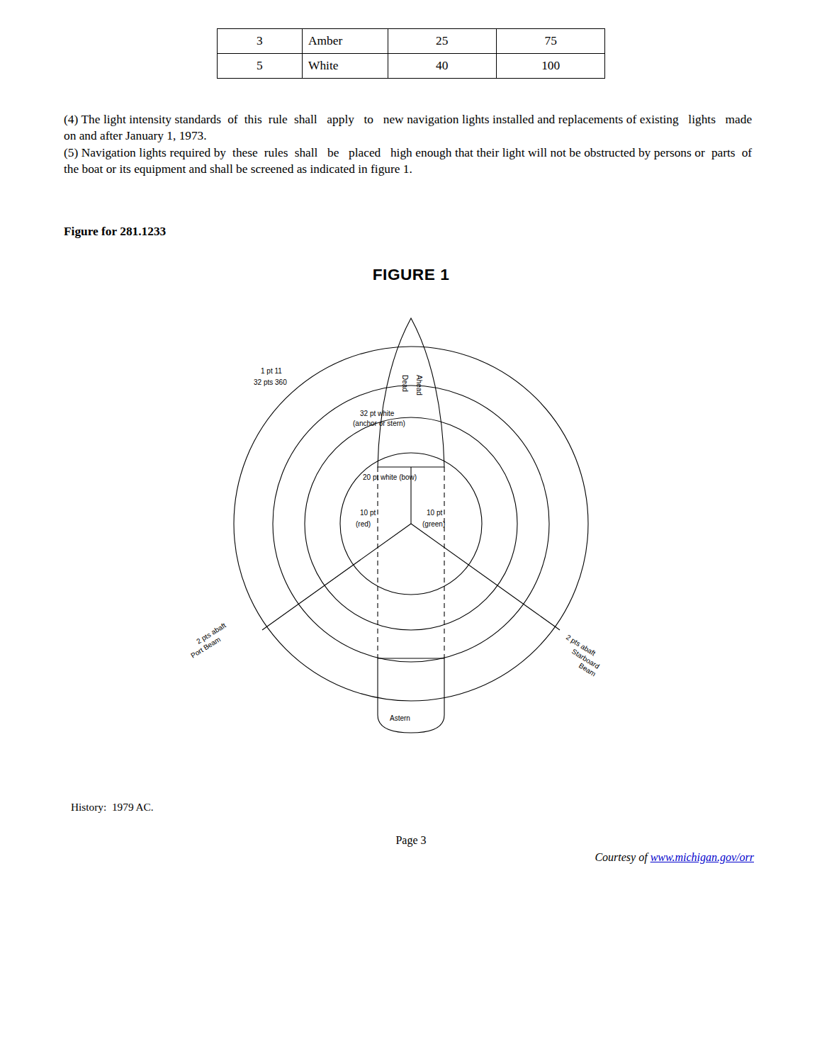| 3 | Amber | 25 | 75 |
| 5 | White | 40 | 100 |
(4) The light intensity standards of this rule shall apply to new navigation lights installed and replacements of existing lights made on and after January 1, 1973.
(5) Navigation lights required by these rules shall be placed high enough that their light will not be obstructed by persons or parts of the boat or its equipment and shall be screened as indicated in figure 1.
Figure for 281.1233
FIGURE 1
1 pt 11 32 pts 360 Dead Ahead 32 pt white (anchor or stern) 20 pt white (bow) 10 pt (red) 10 pt (green) 2 pts abaft Port Beam 2 pts abaft Starboard Beam Astern
History: 1979 AC.
Page 3
Courtesy of www.michigan.gov/orr